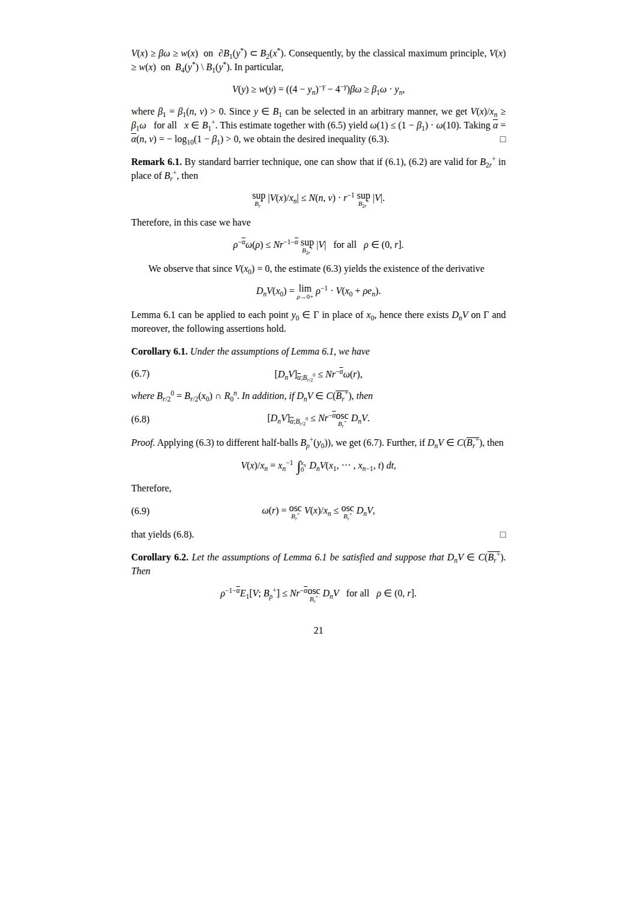V(x) ≥ βω ≥ w(x) on ∂B1(y*) ⊂ B2(x*). Consequently, by the classical maximum principle, V(x) ≥ w(x) on B4(y*) \ B1(y*). In particular,
V(y) ≥ w(y) = ((4 − yn)−γ − 4−γ)βω ≥ β1ω · yn,
where β1 = β1(n, ν) > 0. Since y ∈ B1 can be selected in an arbitrary manner, we get V(x)/xn ≥ β1ω for all x ∈ B1+. This estimate together with (6.5) yield ω(1) ≤ (1 − β1) · ω(10). Taking α = α(n, ν) = − log10(1 − β1) > 0, we obtain the desired inequality (6.3). □
Remark 6.1. By standard barrier technique, one can show that if (6.1), (6.2) are valid for B2r+ in place of Br+, then
sup Br+ |V(x)/xn| ≤ N(n, ν) · r−1 sup B2r+ |V|.
Therefore, in this case we have
ρ−αω(ρ) ≤ Nr−1−α sup B2r+ |V| for all ρ ∈ (0, r].
We observe that since V(x0) = 0, the estimate (6.3) yields the existence of the derivative
DnV(x0) = lim ρ→0+ ρ−1 · V(x0 + ρen).
Lemma 6.1 can be applied to each point y0 ∈ Γ in place of x0, hence there exists DnV on Γ and moreover, the following assertions hold.
Corollary 6.1. Under the assumptions of Lemma 6.1, we have
(6.7) [DnV]α;Br/20 ≤ Nr−αω(r),
where Br/20 = Br/2(x0) ∩ R0n. In addition, if DnV ∈ C(Br+), then
(6.8) [DnV]α;Br/20 ≤ Nr−αosc Br+ DnV.
Proof. Applying (6.3) to different half-balls Bρ+(y0)), we get (6.7). Further, if DnV ∈ C(Br+), then
V(x)/xn = xn−1 ∫xn 0 DnV(x1, ··· , xn−1, t) dt,
Therefore,
(6.9) ω(r) = osc Br+ V(x)/xn ≤ osc Br+ DnV,
that yields (6.8). □
Corollary 6.2. Let the assumptions of Lemma 6.1 be satisfied and suppose that DnV ∈ C(Br+). Then
ρ−1−αE1[V; Bρ+] ≤ Nr−αosc Br+ DnV for all ρ ∈ (0, r].
21